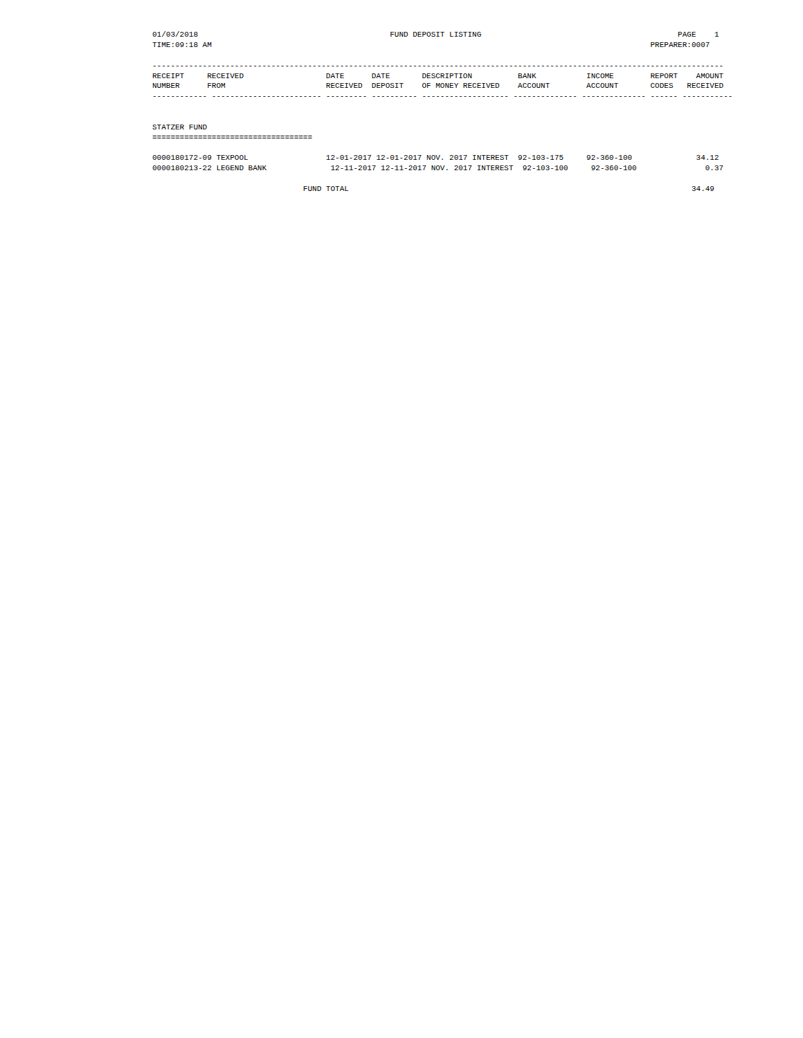01/03/2018                                          FUND DEPOSIT LISTING                                           PAGE    1
TIME:09:18 AM                                                                                                PREPARER:0007

-----------------------------------------------------------------------------------------------------------------------------
RECEIPT     RECEIVED                  DATE      DATE       DESCRIPTION          BANK           INCOME        REPORT    AMOUNT
NUMBER      FROM                      RECEIVED  DEPOSIT    OF MONEY RECEIVED    ACCOUNT        ACCOUNT       CODES   RECEIVED
------------ ------------------------ --------- ---------- ------------------- -------------- -------------- ------ -----------


STATZER FUND
===================================

0000180172-09 TEXPOOL                 12-01-2017 12-01-2017 NOV. 2017 INTEREST  92-103-175     92-360-100              34.12
0000180213-22 LEGEND BANK              12-11-2017 12-11-2017 NOV. 2017 INTEREST  92-103-100     92-360-100               0.37

                                 FUND TOTAL                                                                           34.49